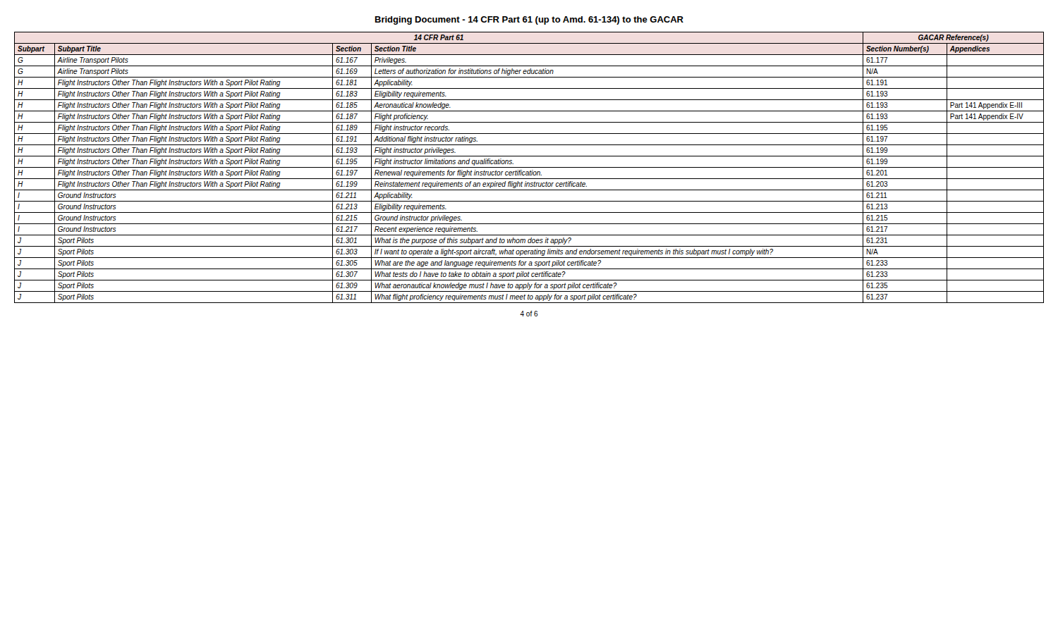Bridging Document - 14 CFR Part 61 (up to Amd. 61-134) to the GACAR
| 14 CFR Part 61 | GACAR Reference(s) |
| --- | --- |
| Subpart | Subpart Title | Section | Section Title | Section Number(s) | Appendices |
| G | Airline Transport Pilots | 61.167 | Privileges. | 61.177 | |
| G | Airline Transport Pilots | 61.169 | Letters of authorization for institutions of higher education | N/A | |
| H | Flight Instructors Other Than Flight Instructors With a Sport Pilot Rating | 61.181 | Applicability. | 61.191 | |
| H | Flight Instructors Other Than Flight Instructors With a Sport Pilot Rating | 61.183 | Eligibility requirements. | 61.193 | |
| H | Flight Instructors Other Than Flight Instructors With a Sport Pilot Rating | 61.185 | Aeronautical knowledge. | 61.193 | Part 141 Appendix E-III |
| H | Flight Instructors Other Than Flight Instructors With a Sport Pilot Rating | 61.187 | Flight proficiency. | 61.193 | Part 141 Appendix E-IV |
| H | Flight Instructors Other Than Flight Instructors With a Sport Pilot Rating | 61.189 | Flight instructor records. | 61.195 | |
| H | Flight Instructors Other Than Flight Instructors With a Sport Pilot Rating | 61.191 | Additional flight instructor ratings. | 61.197 | |
| H | Flight Instructors Other Than Flight Instructors With a Sport Pilot Rating | 61.193 | Flight instructor privileges. | 61.199 | |
| H | Flight Instructors Other Than Flight Instructors With a Sport Pilot Rating | 61.195 | Flight instructor limitations and qualifications. | 61.199 | |
| H | Flight Instructors Other Than Flight Instructors With a Sport Pilot Rating | 61.197 | Renewal requirements for flight instructor certification. | 61.201 | |
| H | Flight Instructors Other Than Flight Instructors With a Sport Pilot Rating | 61.199 | Reinstatement requirements of an expired flight instructor certificate. | 61.203 | |
| I | Ground Instructors | 61.211 | Applicability. | 61.211 | |
| I | Ground Instructors | 61.213 | Eligibility requirements. | 61.213 | |
| I | Ground Instructors | 61.215 | Ground instructor privileges. | 61.215 | |
| I | Ground Instructors | 61.217 | Recent experience requirements. | 61.217 | |
| J | Sport Pilots | 61.301 | What is the purpose of this subpart and to whom does it apply? | 61.231 | |
| J | Sport Pilots | 61.303 | If I want to operate a light-sport aircraft, what operating limits and endorsement requirements in this subpart must I comply with? | N/A | |
| J | Sport Pilots | 61.305 | What are the age and language requirements for a sport pilot certificate? | 61.233 | |
| J | Sport Pilots | 61.307 | What tests do I have to take to obtain a sport pilot certificate? | 61.233 | |
| J | Sport Pilots | 61.309 | What aeronautical knowledge must I have to apply for a sport pilot certificate? | 61.235 | |
| J | Sport Pilots | 61.311 | What flight proficiency requirements must I meet to apply for a sport pilot certificate? | 61.237 | |
4 of 6